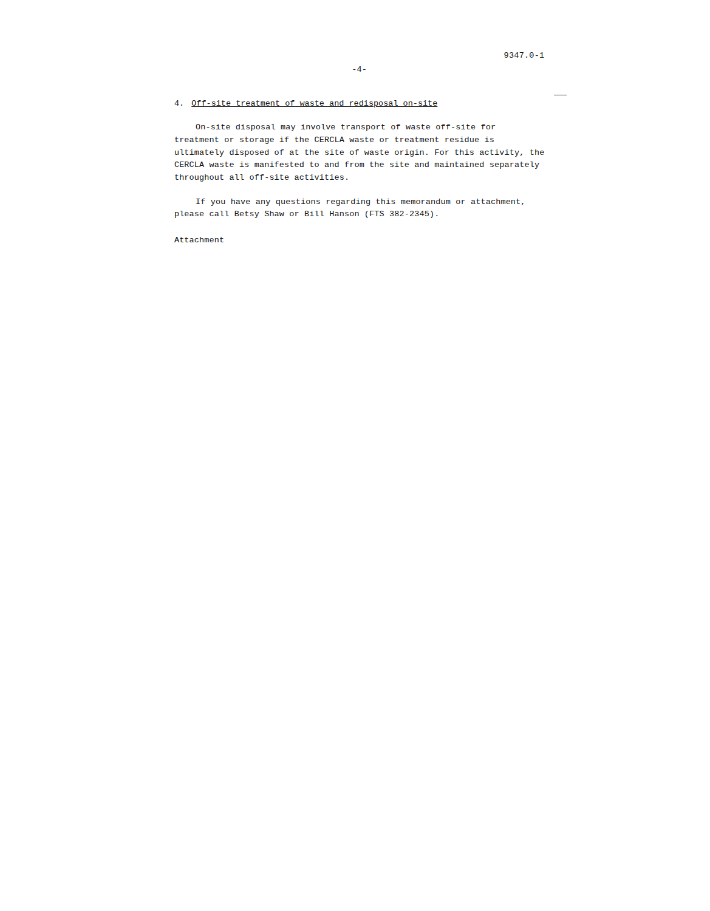9347.0-1
-4-
4. Off-site treatment of waste and redisposal on-site
On-site disposal may involve transport of waste off-site for treatment or storage if the CERCLA waste or treatment residue is ultimately disposed of at the site of waste origin. For this activity, the CERCLA waste is manifested to and from the site and maintained separately throughout all off-site activities.
If you have any questions regarding this memorandum or attachment, please call Betsy Shaw or Bill Hanson (FTS 382-2345).
Attachment